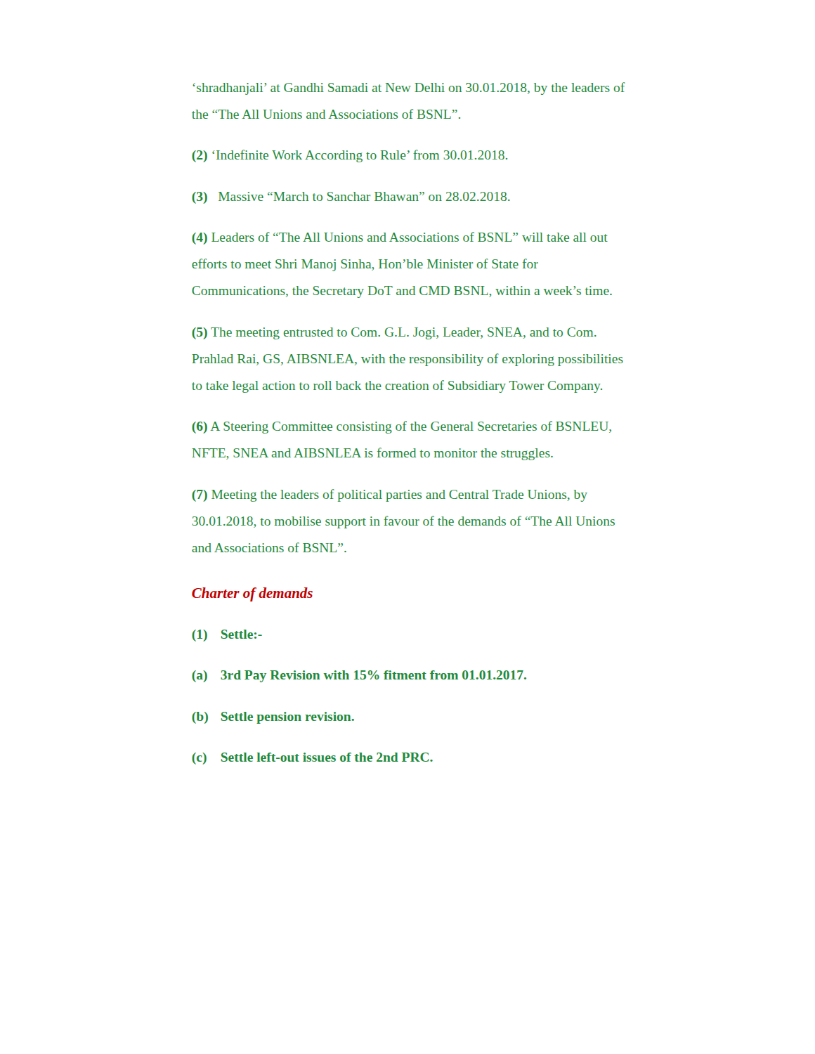‘shradhanjali’ at Gandhi Samadi at New Delhi on 30.01.2018, by the leaders of the “The All Unions and Associations of BSNL”.
(2) ‘Indefinite Work According to Rule’ from 30.01.2018.
(3) Massive “March to Sanchar Bhawan” on 28.02.2018.
(4) Leaders of “The All Unions and Associations of BSNL” will take all out efforts to meet Shri Manoj Sinha, Hon’ble Minister of State for Communications, the Secretary DoT and CMD BSNL, within a week’s time.
(5) The meeting entrusted to Com. G.L. Jogi, Leader, SNEA, and to Com. Prahlad Rai, GS, AIBSNLEA, with the responsibility of exploring possibilities to take legal action to roll back the creation of Subsidiary Tower Company.
(6) A Steering Committee consisting of the General Secretaries of BSNLEU, NFTE, SNEA and AIBSNLEA is formed to monitor the struggles.
(7) Meeting the leaders of political parties and Central Trade Unions, by 30.01.2018, to mobilise support in favour of the demands of “The All Unions and Associations of BSNL”.
Charter of demands
(1) Settle:-
(a) 3rd Pay Revision with 15% fitment from 01.01.2017.
(b) Settle pension revision.
(c) Settle left-out issues of the 2nd PRC.